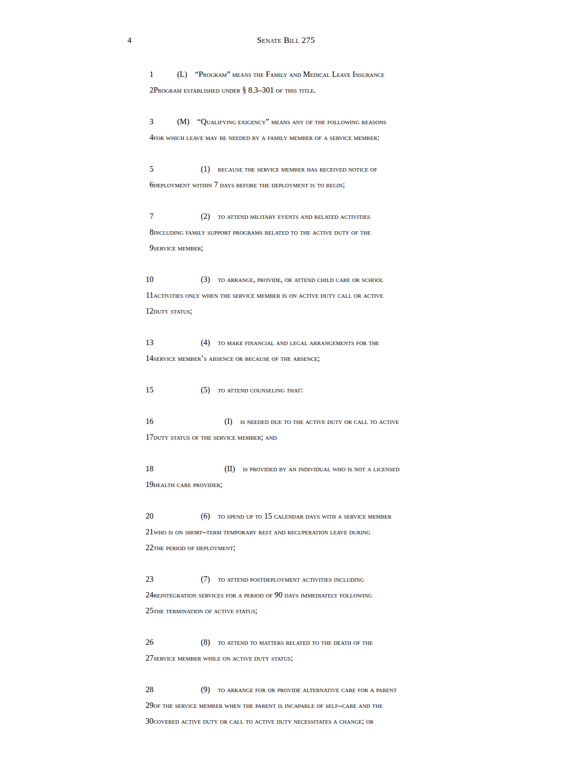4
Senate Bill 275
| 1 | (L) “Program” means the Family and Medical Leave Insurance |
| 2 | Program established under § 8.3–301 of this title. |
| 3 | (M) “Qualifying exigency” means any of the following reasons |
| 4 | for which leave may be needed by a family member of a service member: |
| 5 | (1) because the service member has received notice of |
| 6 | deployment within 7 days before the deployment is to begin; |
| 7 | (2) to attend military events and related activities |
| 8 | including family support programs related to the active duty of the |
| 9 | service member; |
| 10 | (3) to arrange, provide, or attend child care or school |
| 11 | activities only when the service member is on active duty call or active |
| 12 | duty status; |
| 13 | (4) to make financial and legal arrangements for the |
| 14 | service member’s absence or because of the absence; |
| 15 | (5) to attend counseling that: |
| 16 | (I) is needed due to the active duty or call to active |
| 17 | duty status of the service member; and |
| 18 | (II) is provided by an individual who is not a licensed |
| 19 | health care provider; |
| 20 | (6) to spend up to 15 calendar days with a service member |
| 21 | who is on short–term temporary rest and recuperation leave during |
| 22 | the period of deployment; |
| 23 | (7) to attend postdeployment activities including |
| 24 | reintegration services for a period of 90 days immediately following |
| 25 | the termination of active status; |
| 26 | (8) to attend to matters related to the death of the |
| 27 | service member while on active duty status; |
| 28 | (9) to arrange for or provide alternative care for a parent |
| 29 | of the service member when the parent is incapable of self–care and the |
| 30 | covered active duty or call to active duty necessitates a change; or |